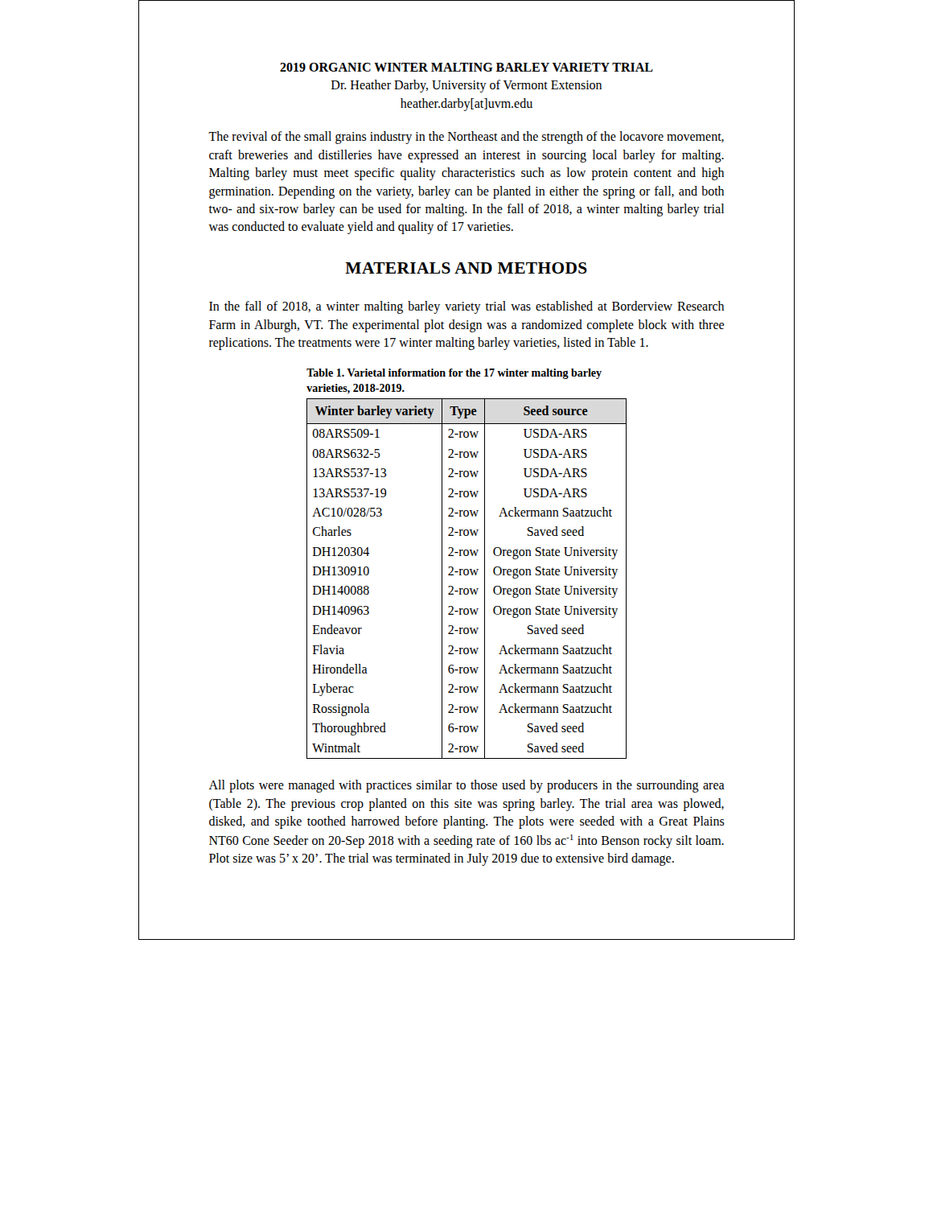2019 Organic Winter Malting Barley Variety Trial
Dr. Heather Darby, University of Vermont Extension
heather.darby[at]uvm.edu
The revival of the small grains industry in the Northeast and the strength of the locavore movement, craft breweries and distilleries have expressed an interest in sourcing local barley for malting. Malting barley must meet specific quality characteristics such as low protein content and high germination. Depending on the variety, barley can be planted in either the spring or fall, and both two- and six-row barley can be used for malting. In the fall of 2018, a winter malting barley trial was conducted to evaluate yield and quality of 17 varieties.
MATERIALS AND METHODS
In the fall of 2018, a winter malting barley variety trial was established at Borderview Research Farm in Alburgh, VT. The experimental plot design was a randomized complete block with three replications. The treatments were 17 winter malting barley varieties, listed in Table 1.
Table 1. Varietal information for the 17 winter malting barley varieties, 2018-2019.
| Winter barley variety | Type | Seed source |
| --- | --- | --- |
| 08ARS509-1 | 2-row | USDA-ARS |
| 08ARS632-5 | 2-row | USDA-ARS |
| 13ARS537-13 | 2-row | USDA-ARS |
| 13ARS537-19 | 2-row | USDA-ARS |
| AC10/028/53 | 2-row | Ackermann Saatzucht |
| Charles | 2-row | Saved seed |
| DH120304 | 2-row | Oregon State University |
| DH130910 | 2-row | Oregon State University |
| DH140088 | 2-row | Oregon State University |
| DH140963 | 2-row | Oregon State University |
| Endeavor | 2-row | Saved seed |
| Flavia | 2-row | Ackermann Saatzucht |
| Hirondella | 6-row | Ackermann Saatzucht |
| Lyberac | 2-row | Ackermann Saatzucht |
| Rossignola | 2-row | Ackermann Saatzucht |
| Thoroughbred | 6-row | Saved seed |
| Wintmalt | 2-row | Saved seed |
All plots were managed with practices similar to those used by producers in the surrounding area (Table 2). The previous crop planted on this site was spring barley. The trial area was plowed, disked, and spike toothed harrowed before planting. The plots were seeded with a Great Plains NT60 Cone Seeder on 20-Sep 2018 with a seeding rate of 160 lbs ac-1 into Benson rocky silt loam. Plot size was 5’ x 20’. The trial was terminated in July 2019 due to extensive bird damage.